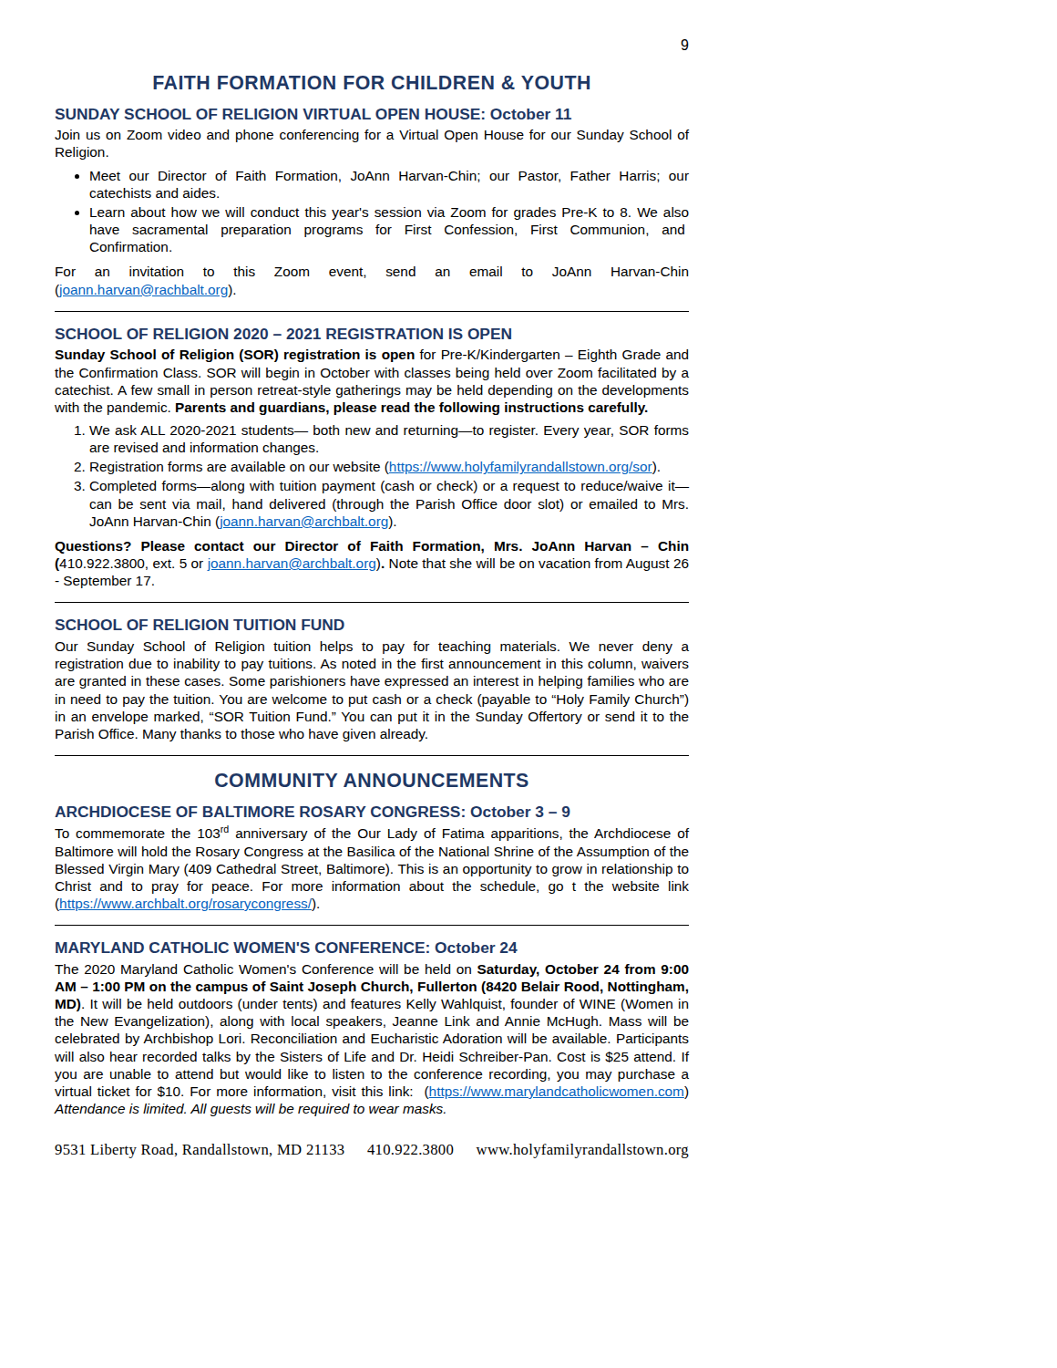9
FAITH FORMATION FOR CHILDREN & YOUTH
SUNDAY SCHOOL OF RELIGION VIRTUAL OPEN HOUSE: October 11
Join us on Zoom video and phone conferencing for a Virtual Open House for our Sunday School of Religion.
Meet our Director of Faith Formation, JoAnn Harvan-Chin; our Pastor, Father Harris; our catechists and aides.
Learn about how we will conduct this year's session via Zoom for grades Pre-K to 8. We also have sacramental preparation programs for First Confession, First Communion, and Confirmation.
For an invitation to this Zoom event, send an email to JoAnn Harvan-Chin (joann.harvan@rachbalt.org).
SCHOOL OF RELIGION 2020 – 2021 REGISTRATION IS OPEN
Sunday School of Religion (SOR) registration is open for Pre-K/Kindergarten – Eighth Grade and the Confirmation Class. SOR will begin in October with classes being held over Zoom facilitated by a catechist. A few small in person retreat-style gatherings may be held depending on the developments with the pandemic. Parents and guardians, please read the following instructions carefully.
We ask ALL 2020-2021 students— both new and returning—to register. Every year, SOR forms are revised and information changes.
Registration forms are available on our website (https://www.holyfamilyrandallstown.org/sor).
Completed forms—along with tuition payment (cash or check) or a request to reduce/waive it—can be sent via mail, hand delivered (through the Parish Office door slot) or emailed to Mrs. JoAnn Harvan-Chin (joann.harvan@archbalt.org).
Questions? Please contact our Director of Faith Formation, Mrs. JoAnn Harvan – Chin (410.922.3800, ext. 5 or joann.harvan@archbalt.org). Note that she will be on vacation from August 26 - September 17.
SCHOOL OF RELIGION TUITION FUND
Our Sunday School of Religion tuition helps to pay for teaching materials. We never deny a registration due to inability to pay tuitions. As noted in the first announcement in this column, waivers are granted in these cases. Some parishioners have expressed an interest in helping families who are in need to pay the tuition. You are welcome to put cash or a check (payable to “Holy Family Church”) in an envelope marked, “SOR Tuition Fund.” You can put it in the Sunday Offertory or send it to the Parish Office. Many thanks to those who have given already.
COMMUNITY ANNOUNCEMENTS
ARCHDIOCESE OF BALTIMORE ROSARY CONGRESS: October 3 – 9
To commemorate the 103rd anniversary of the Our Lady of Fatima apparitions, the Archdiocese of Baltimore will hold the Rosary Congress at the Basilica of the National Shrine of the Assumption of the Blessed Virgin Mary (409 Cathedral Street, Baltimore). This is an opportunity to grow in relationship to Christ and to pray for peace. For more information about the schedule, go t the website link (https://www.archbalt.org/rosarycongress/).
MARYLAND CATHOLIC WOMEN'S CONFERENCE: October 24
The 2020 Maryland Catholic Women's Conference will be held on Saturday, October 24 from 9:00 AM – 1:00 PM on the campus of Saint Joseph Church, Fullerton (8420 Belair Rood, Nottingham, MD). It will be held outdoors (under tents) and features Kelly Wahlquist, founder of WINE (Women in the New Evangelization), along with local speakers, Jeanne Link and Annie McHugh. Mass will be celebrated by Archbishop Lori. Reconciliation and Eucharistic Adoration will be available. Participants will also hear recorded talks by the Sisters of Life and Dr. Heidi Schreiber-Pan. Cost is $25 attend. If you are unable to attend but would like to listen to the conference recording, you may purchase a virtual ticket for $10. For more information, visit this link: (https://www.marylandcatholicwomen.com) Attendance is limited. All guests will be required to wear masks.
9531 Liberty Road, Randallstown, MD 21133 410.922.3800 www.holyfamilyrandallstown.org